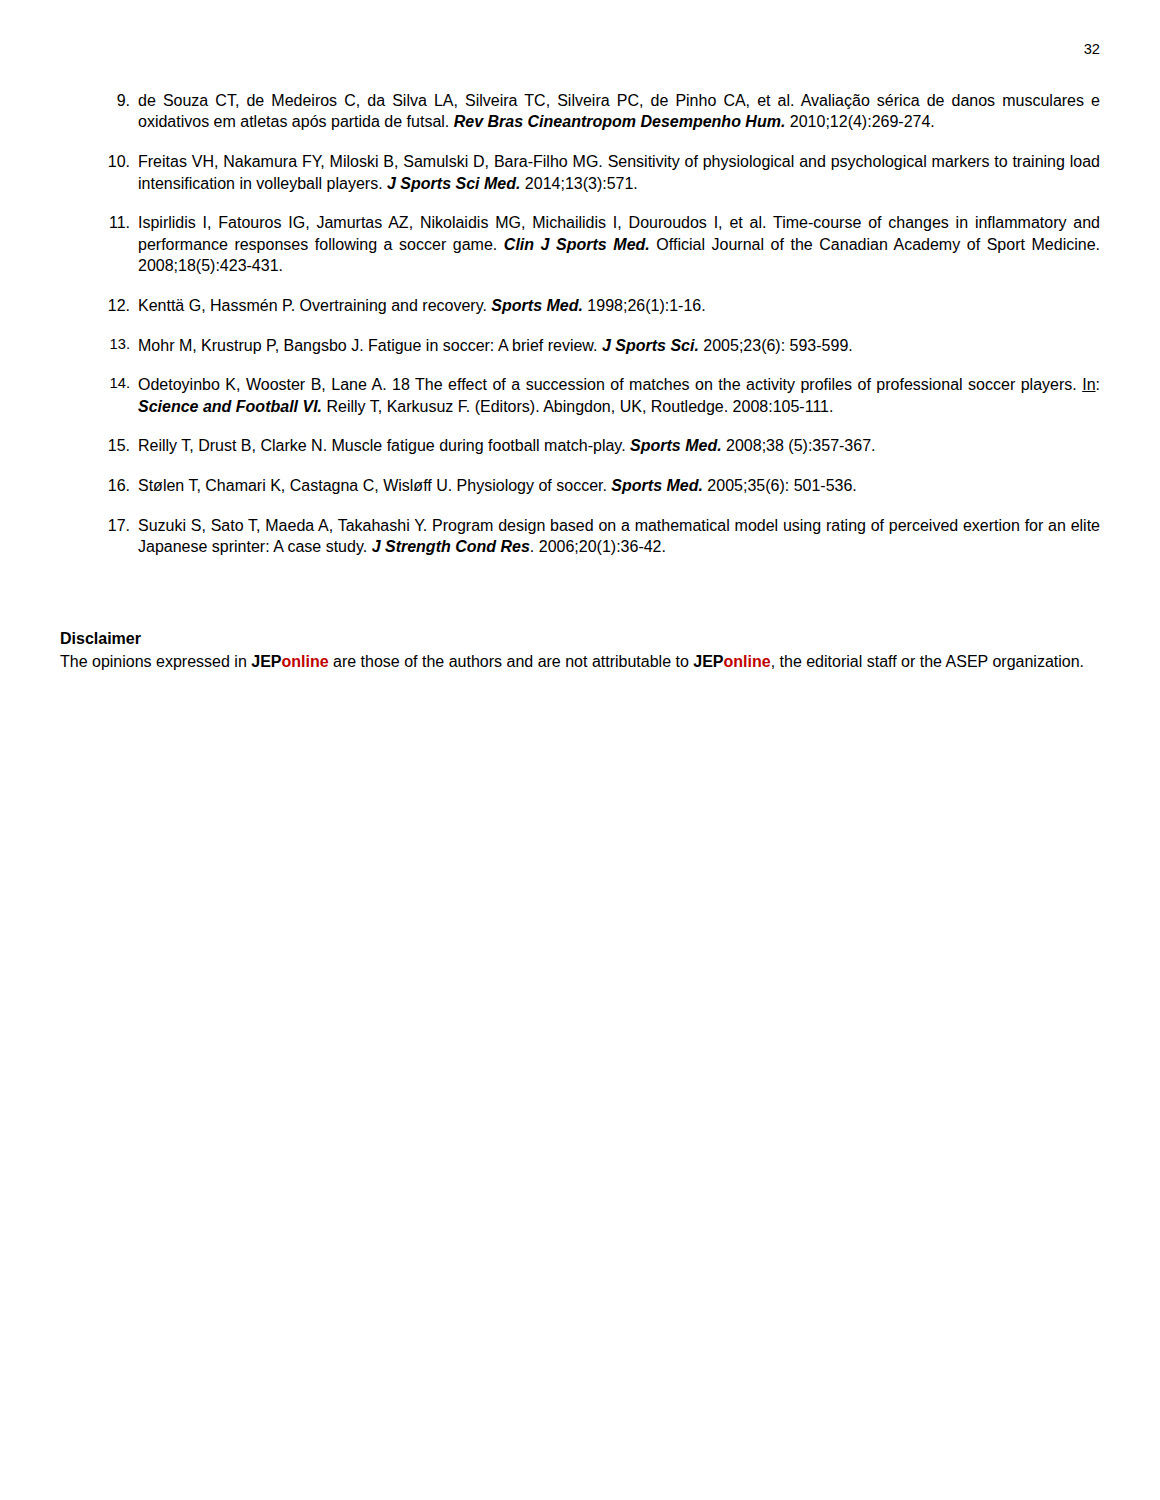32
de Souza CT, de Medeiros C, da Silva LA, Silveira TC, Silveira PC, de Pinho CA, et al. Avaliação sérica de danos musculares e oxidativos em atletas após partida de futsal. Rev Bras Cineantropom Desempenho Hum. 2010;12(4):269-274.
Freitas VH, Nakamura FY, Miloski B, Samulski D, Bara-Filho MG. Sensitivity of physiological and psychological markers to training load intensification in volleyball players. J Sports Sci Med. 2014;13(3):571.
Ispirlidis I, Fatouros IG, Jamurtas AZ, Nikolaidis MG, Michailidis I, Douroudos I, et al. Time-course of changes in inflammatory and performance responses following a soccer game. Clin J Sports Med. Official Journal of the Canadian Academy of Sport Medicine. 2008;18(5):423-431.
Kenttä G, Hassmén P. Overtraining and recovery. Sports Med. 1998;26(1):1-16.
Mohr M, Krustrup P, Bangsbo J. Fatigue in soccer: A brief review. J Sports Sci. 2005;23(6): 593-599.
Odetoyinbo K, Wooster B, Lane A. 18 The effect of a succession of matches on the activity profiles of professional soccer players. In: Science and Football VI. Reilly T, Karkusuz F. (Editors). Abingdon, UK, Routledge. 2008:105-111.
Reilly T, Drust B, Clarke N. Muscle fatigue during football match-play. Sports Med. 2008;38 (5):357-367.
Stølen T, Chamari K, Castagna C, Wisløff U. Physiology of soccer. Sports Med. 2005;35(6): 501-536.
Suzuki S, Sato T, Maeda A, Takahashi Y. Program design based on a mathematical model using rating of perceived exertion for an elite Japanese sprinter: A case study. J Strength Cond Res. 2006;20(1):36-42.
Disclaimer
The opinions expressed in JEPonline are those of the authors and are not attributable to JEPonline, the editorial staff or the ASEP organization.